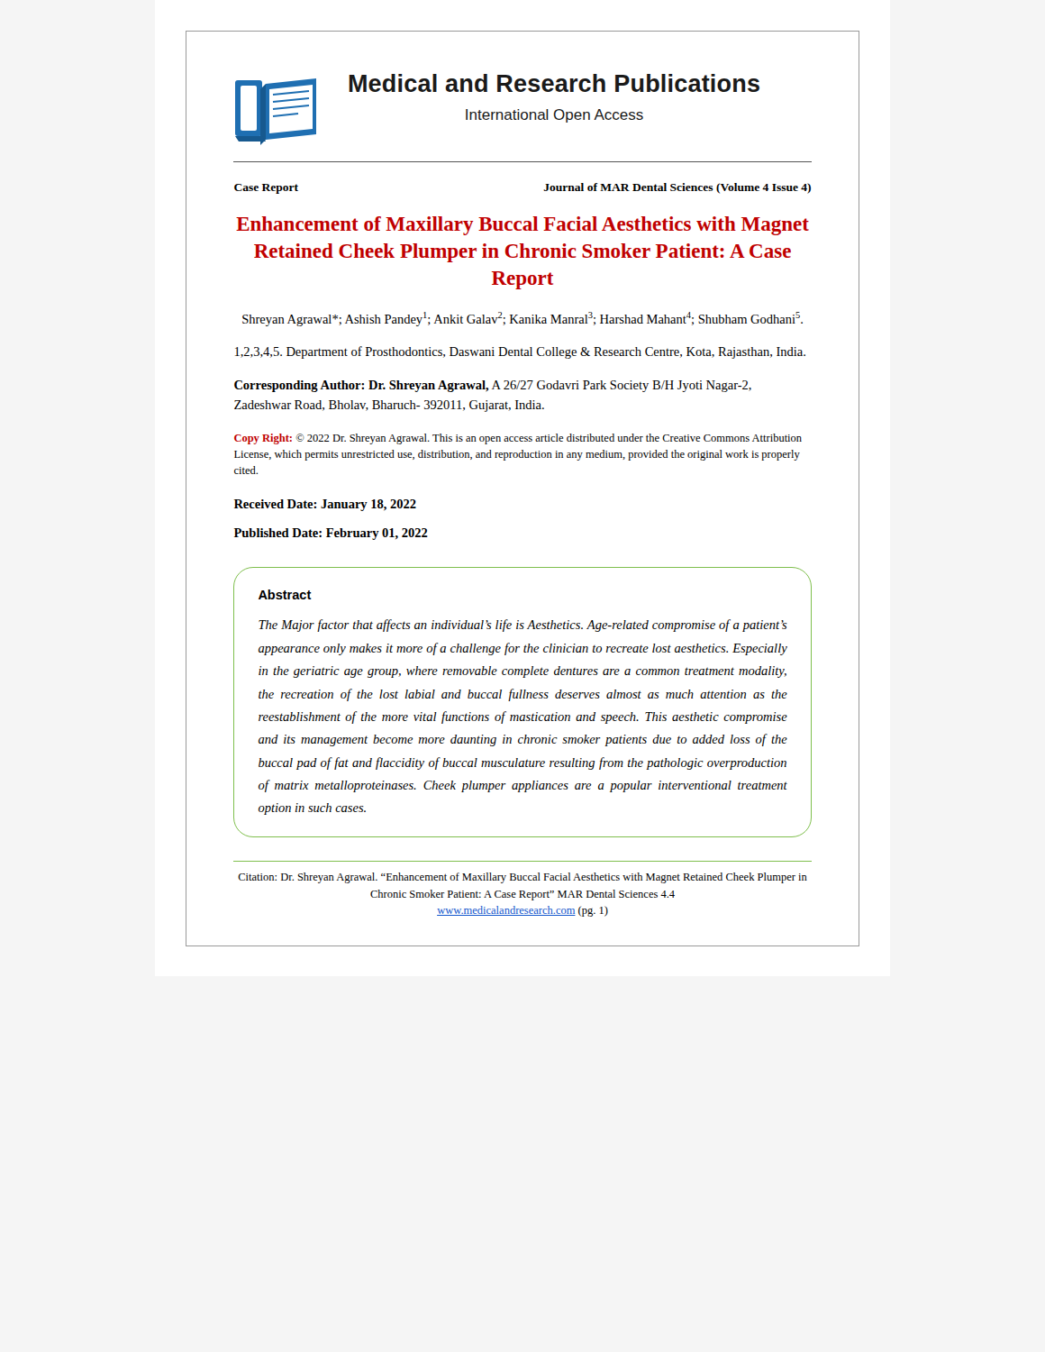Medical and Research Publications
International Open Access
Case Report
Journal of MAR Dental Sciences (Volume 4 Issue 4)
Enhancement of Maxillary Buccal Facial Aesthetics with Magnet Retained Cheek Plumper in Chronic Smoker Patient: A Case Report
Shreyan Agrawal*; Ashish Pandey1; Ankit Galav2; Kanika Manral3; Harshad Mahant4; Shubham Godhani5.
1,2,3,4,5. Department of Prosthodontics, Daswani Dental College & Research Centre, Kota, Rajasthan, India.
Corresponding Author: Dr. Shreyan Agrawal, A 26/27 Godavri Park Society B/H Jyoti Nagar-2, Zadeshwar Road, Bholav, Bharuch- 392011, Gujarat, India.
Copy Right: © 2022 Dr. Shreyan Agrawal. This is an open access article distributed under the Creative Commons Attribution License, which permits unrestricted use, distribution, and reproduction in any medium, provided the original work is properly cited.
Received Date: January 18, 2022
Published Date: February 01, 2022
Abstract
The Major factor that affects an individual’s life is Aesthetics. Age-related compromise of a patient’s appearance only makes it more of a challenge for the clinician to recreate lost aesthetics. Especially in the geriatric age group, where removable complete dentures are a common treatment modality, the recreation of the lost labial and buccal fullness deserves almost as much attention as the reestablishment of the more vital functions of mastication and speech. This aesthetic compromise and its management become more daunting in chronic smoker patients due to added loss of the buccal pad of fat and flaccidity of buccal musculature resulting from the pathologic overproduction of matrix metalloproteinases. Cheek plumper appliances are a popular interventional treatment option in such cases.
Citation: Dr. Shreyan Agrawal. “Enhancement of Maxillary Buccal Facial Aesthetics with Magnet Retained Cheek Plumper in Chronic Smoker Patient: A Case Report” MAR Dental Sciences 4.4
www.medicalandresearch.com (pg. 1)